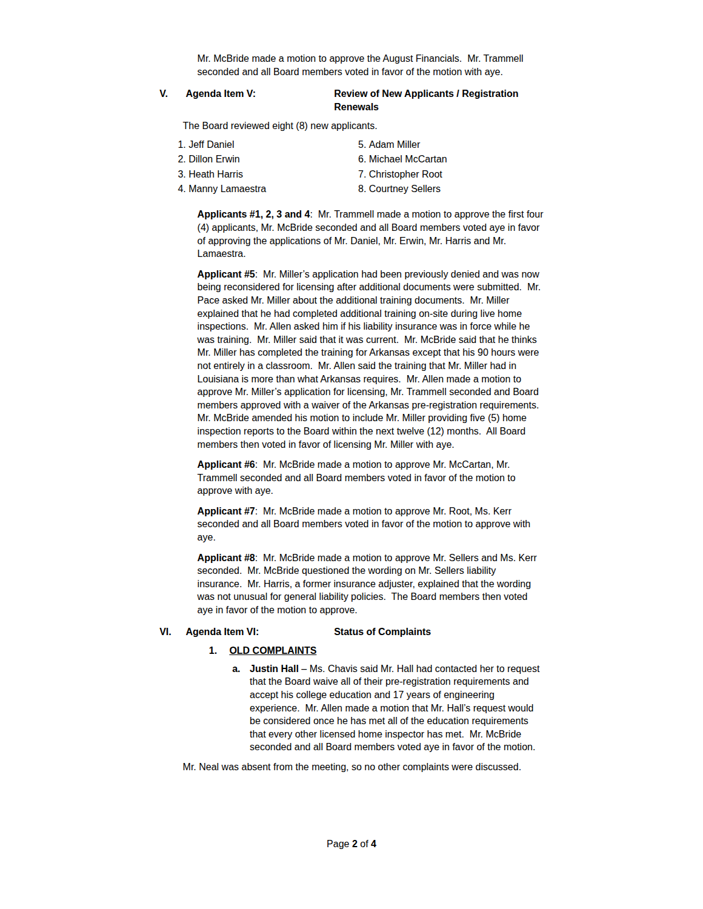Mr. McBride made a motion to approve the August Financials. Mr. Trammell seconded and all Board members voted in favor of the motion with aye.
V. Agenda Item V: Review of New Applicants / Registration Renewals
The Board reviewed eight (8) new applicants.
Jeff Daniel
Dillon Erwin
Heath Harris
Manny Lamaestra
Adam Miller
Michael McCartan
Christopher Root
Courtney Sellers
Applicants #1, 2, 3 and 4: Mr. Trammell made a motion to approve the first four (4) applicants, Mr. McBride seconded and all Board members voted aye in favor of approving the applications of Mr. Daniel, Mr. Erwin, Mr. Harris and Mr. Lamaestra.
Applicant #5: Mr. Miller’s application had been previously denied and was now being reconsidered for licensing after additional documents were submitted. Mr. Pace asked Mr. Miller about the additional training documents. Mr. Miller explained that he had completed additional training on-site during live home inspections. Mr. Allen asked him if his liability insurance was in force while he was training. Mr. Miller said that it was current. Mr. McBride said that he thinks Mr. Miller has completed the training for Arkansas except that his 90 hours were not entirely in a classroom. Mr. Allen said the training that Mr. Miller had in Louisiana is more than what Arkansas requires. Mr. Allen made a motion to approve Mr. Miller’s application for licensing, Mr. Trammell seconded and Board members approved with a waiver of the Arkansas pre-registration requirements. Mr. McBride amended his motion to include Mr. Miller providing five (5) home inspection reports to the Board within the next twelve (12) months. All Board members then voted in favor of licensing Mr. Miller with aye.
Applicant #6: Mr. McBride made a motion to approve Mr. McCartan, Mr. Trammell seconded and all Board members voted in favor of the motion to approve with aye.
Applicant #7: Mr. McBride made a motion to approve Mr. Root, Ms. Kerr seconded and all Board members voted in favor of the motion to approve with aye.
Applicant #8: Mr. McBride made a motion to approve Mr. Sellers and Ms. Kerr seconded. Mr. McBride questioned the wording on Mr. Sellers liability insurance. Mr. Harris, a former insurance adjuster, explained that the wording was not unusual for general liability policies. The Board members then voted aye in favor of the motion to approve.
VI. Agenda Item VI: Status of Complaints
1. OLD COMPLAINTS
a. Justin Hall – Ms. Chavis said Mr. Hall had contacted her to request that the Board waive all of their pre-registration requirements and accept his college education and 17 years of engineering experience. Mr. Allen made a motion that Mr. Hall’s request would be considered once he has met all of the education requirements that every other licensed home inspector has met. Mr. McBride seconded and all Board members voted aye in favor of the motion.
Mr. Neal was absent from the meeting, so no other complaints were discussed.
Page 2 of 4